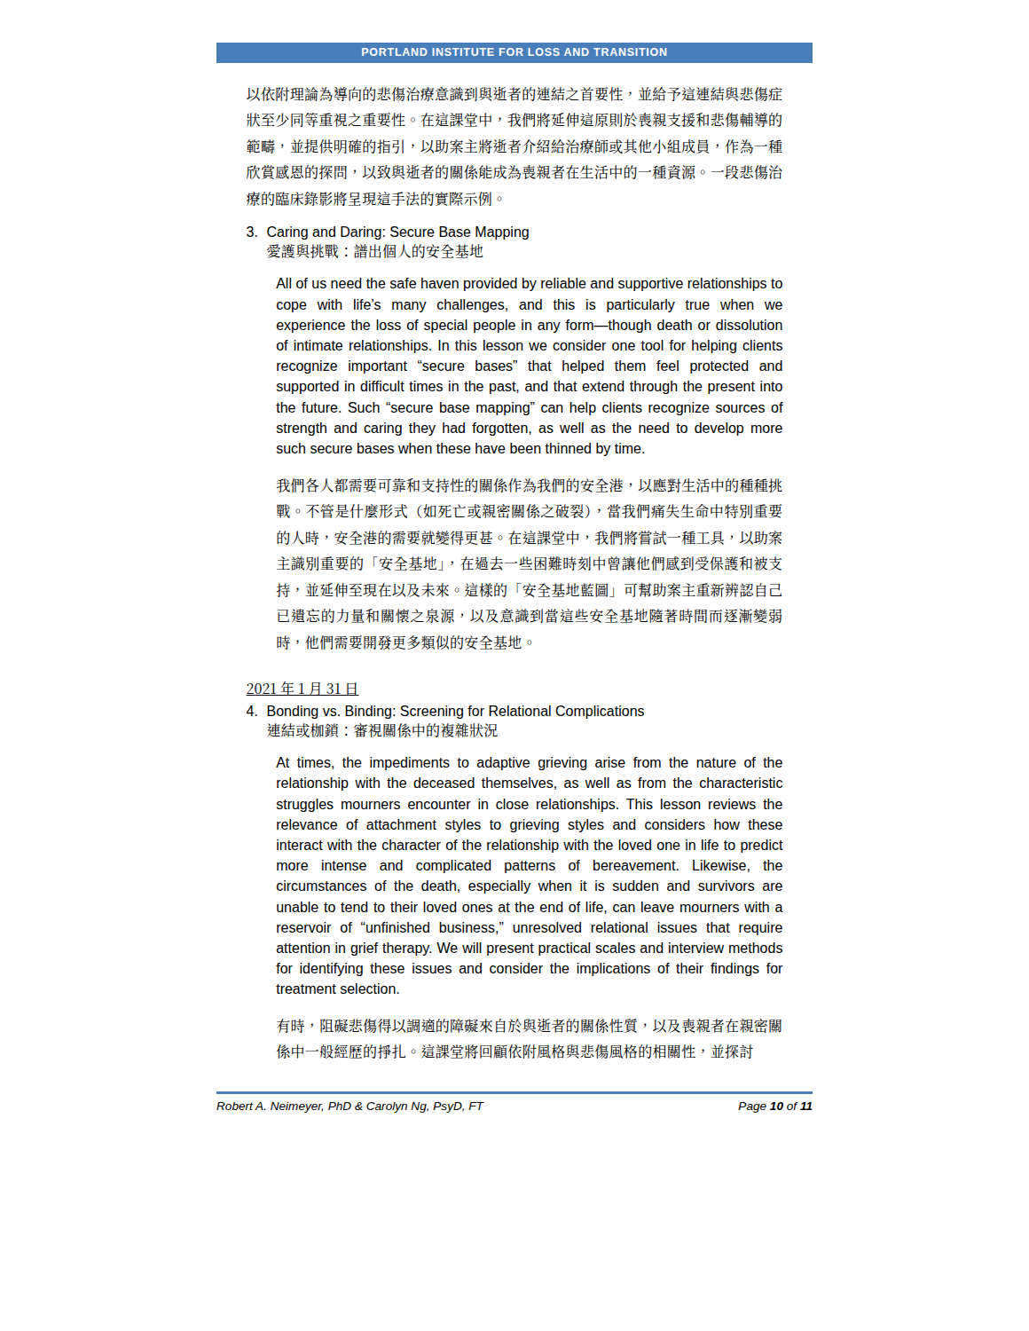PORTLAND INSTITUTE FOR LOSS AND TRANSITION
以依附理論為導向的悲傷治療意識到與逝者的連結之首要性，並給予這連結與悲傷症狀至少同等重視之重要性。在這課堂中，我們將延伸這原則於喪親支援和悲傷輔導的範疇，並提供明確的指引，以助案主將逝者介紹給治療師或其他小組成員，作為一種欣賞感恩的探問，以致與逝者的關係能成為喪親者在生活中的一種資源。一段悲傷治療的臨床錄影將呈現這手法的實際示例。
3. Caring and Daring: Secure Base Mapping 愛護與挑戰：譜出個人的安全基地
All of us need the safe haven provided by reliable and supportive relationships to cope with life’s many challenges, and this is particularly true when we experience the loss of special people in any form—though death or dissolution of intimate relationships. In this lesson we consider one tool for helping clients recognize important “secure bases” that helped them feel protected and supported in difficult times in the past, and that extend through the present into the future. Such “secure base mapping” can help clients recognize sources of strength and caring they had forgotten, as well as the need to develop more such secure bases when these have been thinned by time.
我們各人都需要可靠和支持性的關係作為我們的安全港，以應對生活中的種種挑戰。不管是什麼形式（如死亡或親密關係之破裂），當我們痛失生命中特別重要的人時，安全港的需要就變得更甚。在這課堂中，我們將嘗試一種工具，以助案主識別重要的「安全基地」，在過去一些困難時刻中曾讓他們感到受保護和被支持，並延伸至現在以及未來。這樣的「安全基地藍圖」可幫助案主重新辨認自己已遺忘的力量和關懷之泉源，以及意識到當這些安全基地隨著時間而逐漸變弱時，他們需要開發更多類似的安全基地。
2021 年 1 月 31 日
4. Bonding vs. Binding: Screening for Relational Complications 連結或枷鎖：審視關係中的複雜狀況
At times, the impediments to adaptive grieving arise from the nature of the relationship with the deceased themselves, as well as from the characteristic struggles mourners encounter in close relationships. This lesson reviews the relevance of attachment styles to grieving styles and considers how these interact with the character of the relationship with the loved one in life to predict more intense and complicated patterns of bereavement. Likewise, the circumstances of the death, especially when it is sudden and survivors are unable to tend to their loved ones at the end of life, can leave mourners with a reservoir of “unfinished business,” unresolved relational issues that require attention in grief therapy. We will present practical scales and interview methods for identifying these issues and consider the implications of their findings for treatment selection.
有時，阻礙悲傷得以調適的障礙來自於與逝者的關係性質，以及喪親者在親密關係中一般經歷的掙扎。這課堂將回顧依附風格與悲傷風格的相關性，並探討
Robert A. Neimeyer, PhD & Carolyn Ng, PsyD, FT Page 10 of 11